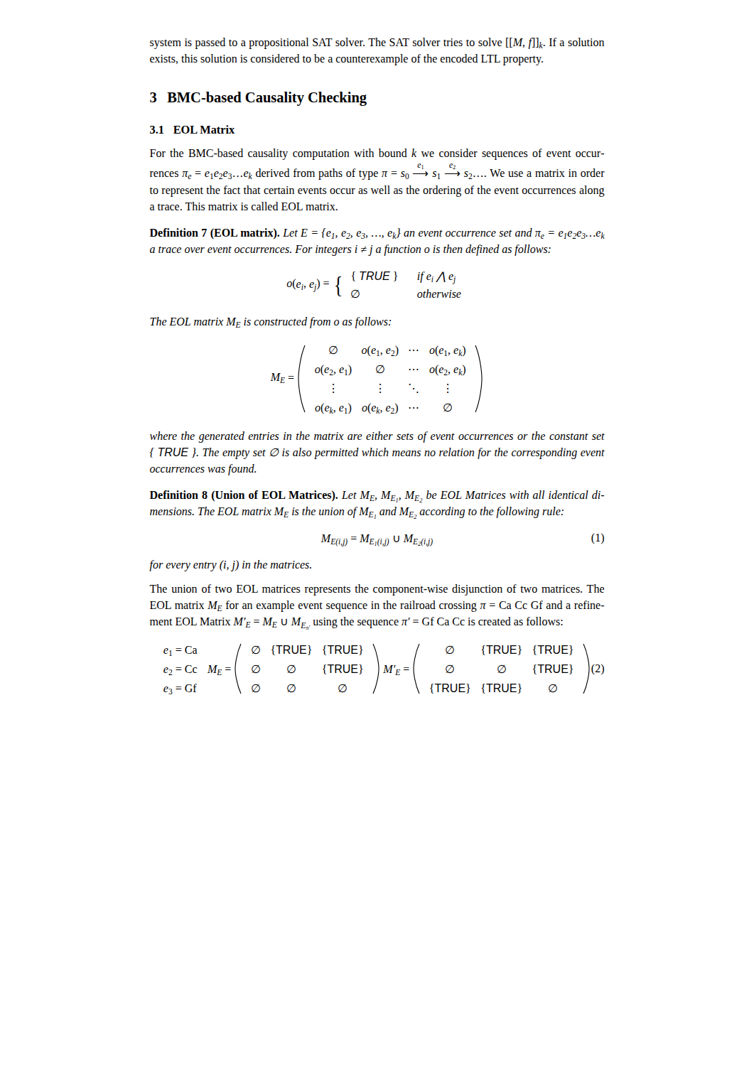system is passed to a propositional SAT solver. The SAT solver tries to solve [[M, f]]k. If a solution exists, this solution is considered to be a counterexample of the encoded LTL property.
3 BMC-based Causality Checking
3.1 EOL Matrix
For the BMC-based causality computation with bound k we consider sequences of event occurrences πe = e1e2e3…ek derived from paths of type π = s0 e1⟶ s1 e2⟶ s2…. We use a matrix in order to represent the fact that certain events occur as well as the ordering of the event occurrences along a trace. This matrix is called EOL matrix.
Definition 7 (EOL matrix). Let E = {e1, e2, e3, …, ek} an event occurrence set and πe = e1e2e3…ek a trace over event occurrences. For integers i ≠ j a function o is then defined as follows:
o(ei, ej) = {
| { TRUE } | if e i ⋀ e j |
| ∅ | otherwise |
The EOL matrix ME is constructed from o as follows:
ME =
| ∅ | o ( e 1 , e 2 ) | ⋯ | o ( e 1 , e k ) |
| o ( e 2 , e 1 ) | ∅ | ⋯ | o ( e 2 , e k ) |
| ⋮ | ⋮ | ⋱ | ⋮ |
| o ( e k , e 1 ) | o ( e k , e 2 ) | ⋯ | ∅ |
where the generated entries in the matrix are either sets of event occurrences or the constant set { TRUE }. The empty set ∅ is also permitted which means no relation for the corresponding event occurrences was found.
Definition 8 (Union of EOL Matrices). Let ME, ME1, ME2 be EOL Matrices with all identical dimensions. The EOL matrix ME is the union of ME1 and ME2 according to the following rule:
ME(i,j) = ME1(i,j) ∪ ME2(i,j)
(1)
for every entry (i, j) in the matrices.
The union of two EOL matrices represents the component-wise disjunction of two matrices. The EOL matrix ME for an example event sequence in the railroad crossing π = Ca Cc Gf and a refinement EOL Matrix M′E = ME ∪ MEπ′ using the sequence π′ = Gf Ca Cc is created as follows:
| e 1 = Ca |
| e 2 = Cc |
| e 3 = Gf |
ME =
| ∅ | { TRUE } | { TRUE } |
| ∅ | ∅ | { TRUE } |
| ∅ | ∅ | ∅ |
M′E =
| ∅ | { TRUE } | { TRUE } |
| ∅ | ∅ | { TRUE } |
| { TRUE } | { TRUE } | ∅ |
(2)